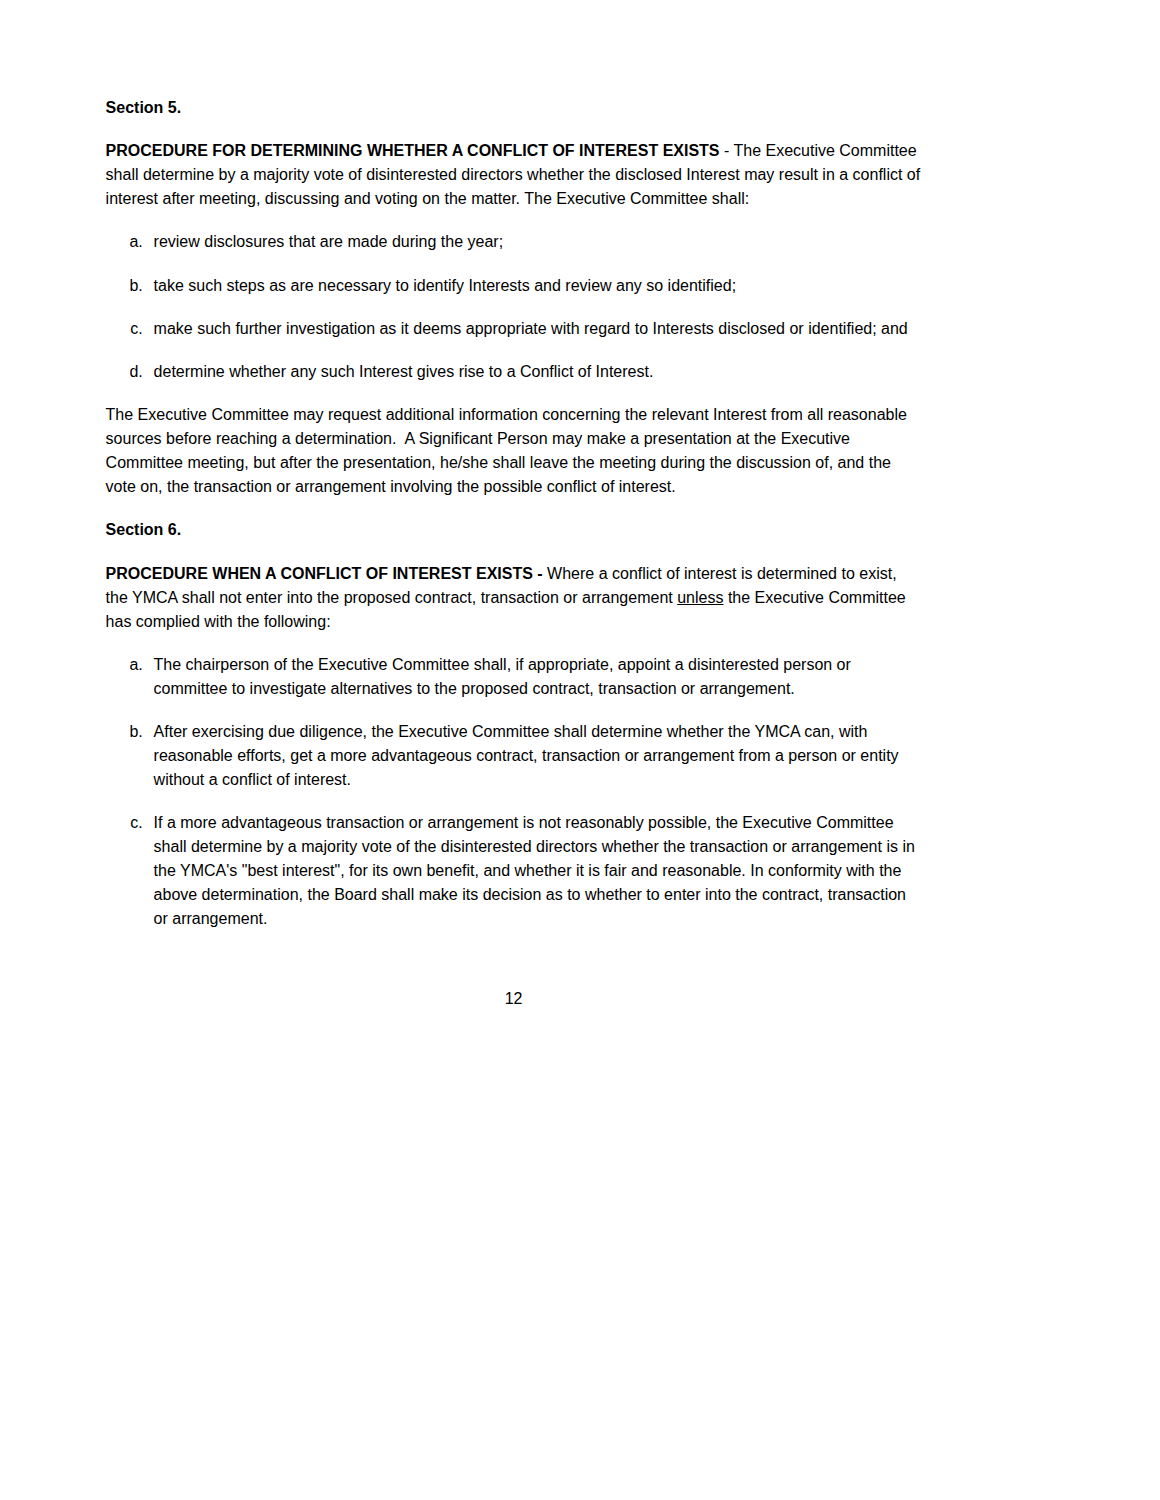Section 5.
PROCEDURE FOR DETERMINING WHETHER A CONFLICT OF INTEREST EXISTS - The Executive Committee shall determine by a majority vote of disinterested directors whether the disclosed Interest may result in a conflict of interest after meeting, discussing and voting on the matter. The Executive Committee shall:
review disclosures that are made during the year;
take such steps as are necessary to identify Interests and review any so identified;
make such further investigation as it deems appropriate with regard to Interests disclosed or identified; and
determine whether any such Interest gives rise to a Conflict of Interest.
The Executive Committee may request additional information concerning the relevant Interest from all reasonable sources before reaching a determination. A Significant Person may make a presentation at the Executive Committee meeting, but after the presentation, he/she shall leave the meeting during the discussion of, and the vote on, the transaction or arrangement involving the possible conflict of interest.
Section 6.
PROCEDURE WHEN A CONFLICT OF INTEREST EXISTS - Where a conflict of interest is determined to exist, the YMCA shall not enter into the proposed contract, transaction or arrangement unless the Executive Committee has complied with the following:
The chairperson of the Executive Committee shall, if appropriate, appoint a disinterested person or committee to investigate alternatives to the proposed contract, transaction or arrangement.
After exercising due diligence, the Executive Committee shall determine whether the YMCA can, with reasonable efforts, get a more advantageous contract, transaction or arrangement from a person or entity without a conflict of interest.
If a more advantageous transaction or arrangement is not reasonably possible, the Executive Committee shall determine by a majority vote of the disinterested directors whether the transaction or arrangement is in the YMCA's "best interest", for its own benefit, and whether it is fair and reasonable. In conformity with the above determination, the Board shall make its decision as to whether to enter into the contract, transaction or arrangement.
12